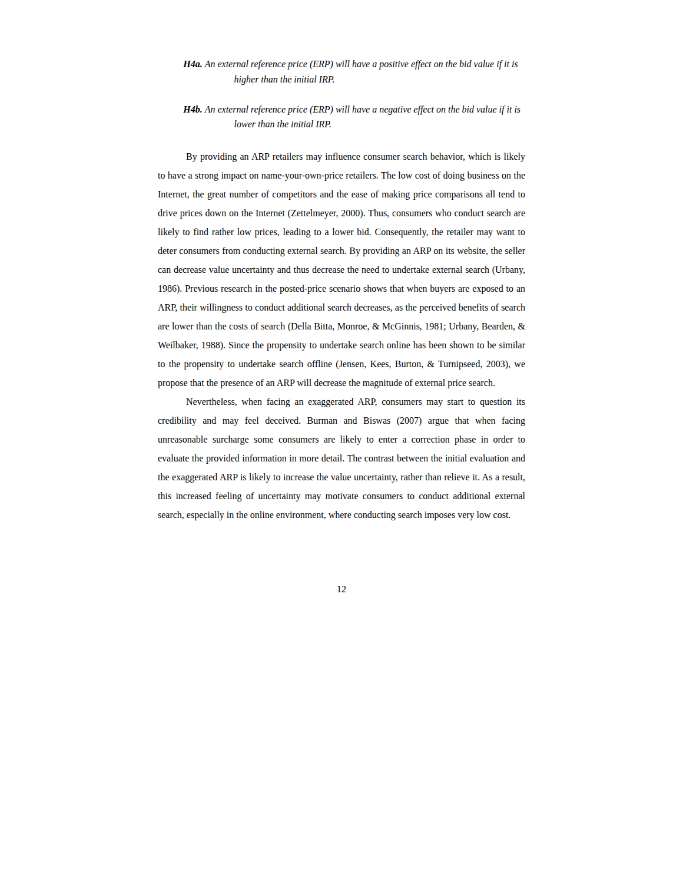H4a. An external reference price (ERP) will have a positive effect on the bid value if it is higher than the initial IRP.
H4b. An external reference price (ERP) will have a negative effect on the bid value if it is lower than the initial IRP.
By providing an ARP retailers may influence consumer search behavior, which is likely to have a strong impact on name-your-own-price retailers. The low cost of doing business on the Internet, the great number of competitors and the ease of making price comparisons all tend to drive prices down on the Internet (Zettelmeyer, 2000). Thus, consumers who conduct search are likely to find rather low prices, leading to a lower bid. Consequently, the retailer may want to deter consumers from conducting external search. By providing an ARP on its website, the seller can decrease value uncertainty and thus decrease the need to undertake external search (Urbany, 1986). Previous research in the posted-price scenario shows that when buyers are exposed to an ARP, their willingness to conduct additional search decreases, as the perceived benefits of search are lower than the costs of search (Della Bitta, Monroe, & McGinnis, 1981; Urbany, Bearden, & Weilbaker, 1988). Since the propensity to undertake search online has been shown to be similar to the propensity to undertake search offline (Jensen, Kees, Burton, & Turnipseed, 2003), we propose that the presence of an ARP will decrease the magnitude of external price search.
Nevertheless, when facing an exaggerated ARP, consumers may start to question its credibility and may feel deceived. Burman and Biswas (2007) argue that when facing unreasonable surcharge some consumers are likely to enter a correction phase in order to evaluate the provided information in more detail. The contrast between the initial evaluation and the exaggerated ARP is likely to increase the value uncertainty, rather than relieve it. As a result, this increased feeling of uncertainty may motivate consumers to conduct additional external search, especially in the online environment, where conducting search imposes very low cost.
12